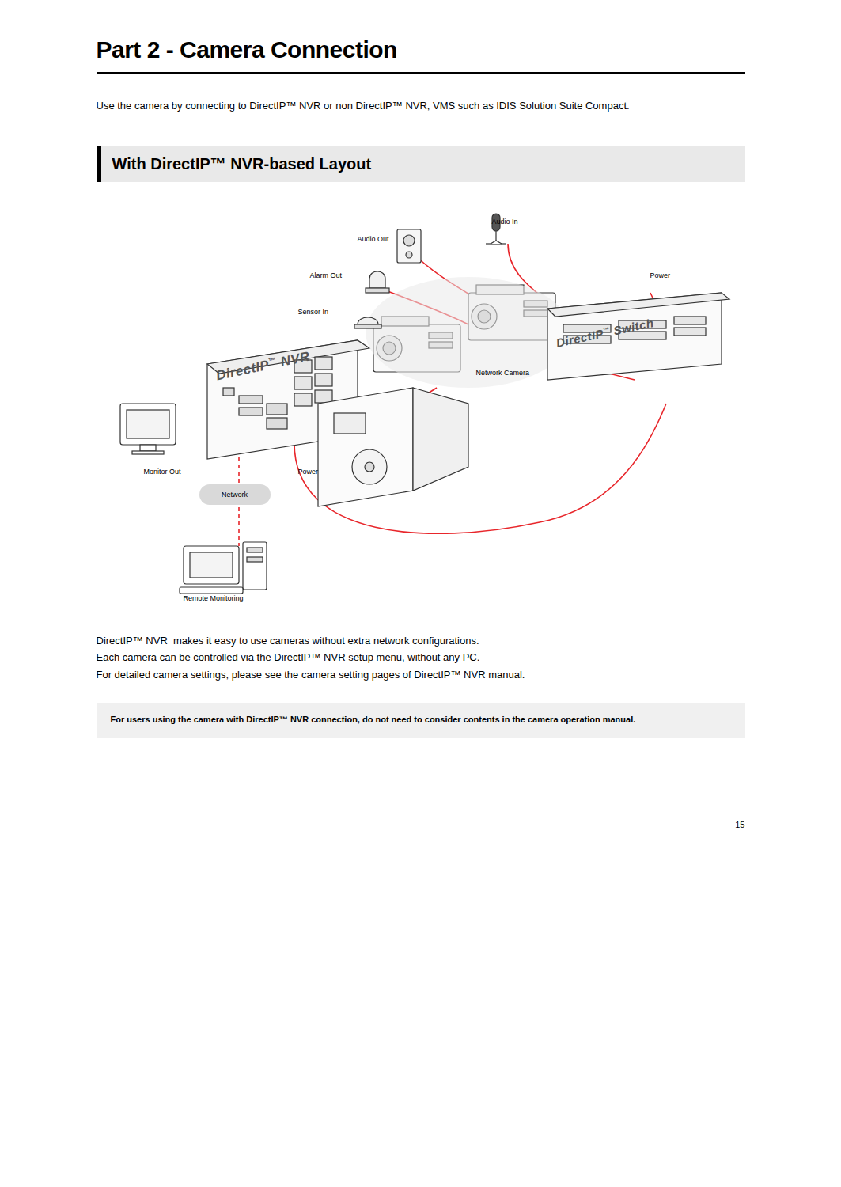Part 2 - Camera Connection
Use the camera by connecting to DirectIP™ NVR or non DirectIP™ NVR, VMS such as IDIS Solution Suite Compact.
With DirectIP™ NVR-based Layout
Audio Out Audio In Alarm Out Sensor In Power Network Camera Monitor Out Power Remote Monitoring Network DirectIP™ NVR DirectIP™ Switch
DirectIP™ NVR makes it easy to use cameras without extra network configurations.
Each camera can be controlled via the DirectIP™ NVR setup menu, without any PC.
For detailed camera settings, please see the camera setting pages of DirectIP™ NVR manual.
For users using the camera with DirectIP™ NVR connection, do not need to consider contents in the camera operation manual.
15